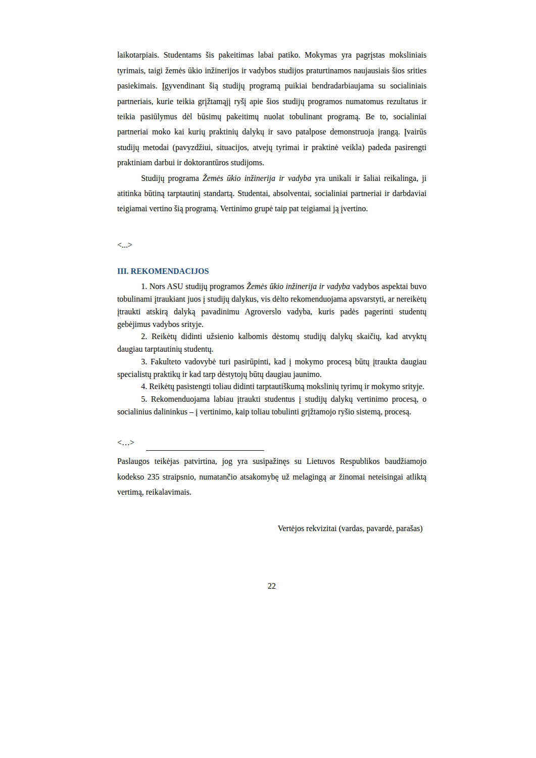laikotarpiais. Studentams šis pakeitimas labai patiko. Mokymas yra pagrįstas moksliniais tyrimais, taigi žemės ūkio inžinerijos ir vadybos studijos praturtinamos naujausiais šios srities pasiekimais. Įgyvendinant šią studijų programą puikiai bendradarbiaujama su socialiniais partneriais, kurie teikia grįžtamąjį ryšį apie šios studijų programos numatomus rezultatus ir teikia pasiūlymus dėl būsimų pakeitimų nuolat tobulinant programą. Be to, socialiniai partneriai moko kai kurių praktinių dalykų ir savo patalpose demonstruoja įrangą. Įvairūs studijų metodai (pavyzdžiui, situacijos, atvejų tyrimai ir praktinė veikla) padeda pasirengti praktiniam darbui ir doktorantūros studijoms.
Studijų programa Žemės ūkio inžinerija ir vadyba yra unikali ir šaliai reikalinga, ji atitinka būtiną tarptautinį standartą. Studentai, absolventai, socialiniai partneriai ir darbdaviai teigiamai vertino šią programą. Vertinimo grupė taip pat teigiamai ją įvertino.
<...>
III. REKOMENDACIJOS
1. Nors ASU studijų programos Žemės ūkio inžinerija ir vadyba vadybos aspektai buvo tobulinami įtraukiant juos į studijų dalykus, vis dėlto rekomenduojama apsvarstyti, ar nereikėtų įtraukti atskirą dalyką pavadinimu Agroverslo vadyba, kuris padės pagerinti studentų gebėjimus vadybos srityje.
2. Reikėtų didinti užsienio kalbomis dėstomų studijų dalykų skaičių, kad atvyktų daugiau tarptautinių studentų.
3. Fakulteto vadovybė turi pasirūpinti, kad į mokymo procesą būtų įtraukta daugiau specialistų praktikų ir kad tarp dėstytojų būtų daugiau jaunimo.
4. Reikėtų pasistengti toliau didinti tarptautiškumą mokslinių tyrimų ir mokymo srityje.
5. Rekomenduojama labiau įtraukti studentus į studijų dalykų vertinimo procesą, o socialinius dalininkus – į vertinimo, kaip toliau tobulinti grįžtamojo ryšio sistemą, procesą.
<…>
Paslaugos teikėjas patvirtina, jog yra susipažinęs su Lietuvos Respublikos baudžiamojo kodekso 235 straipsnio, numatančio atsakomybę už melagingą ar žinomai neteisingai atliktą vertimą, reikalavimais.
Vertėjos rekvizitai (vardas, pavardė, parašas)
22